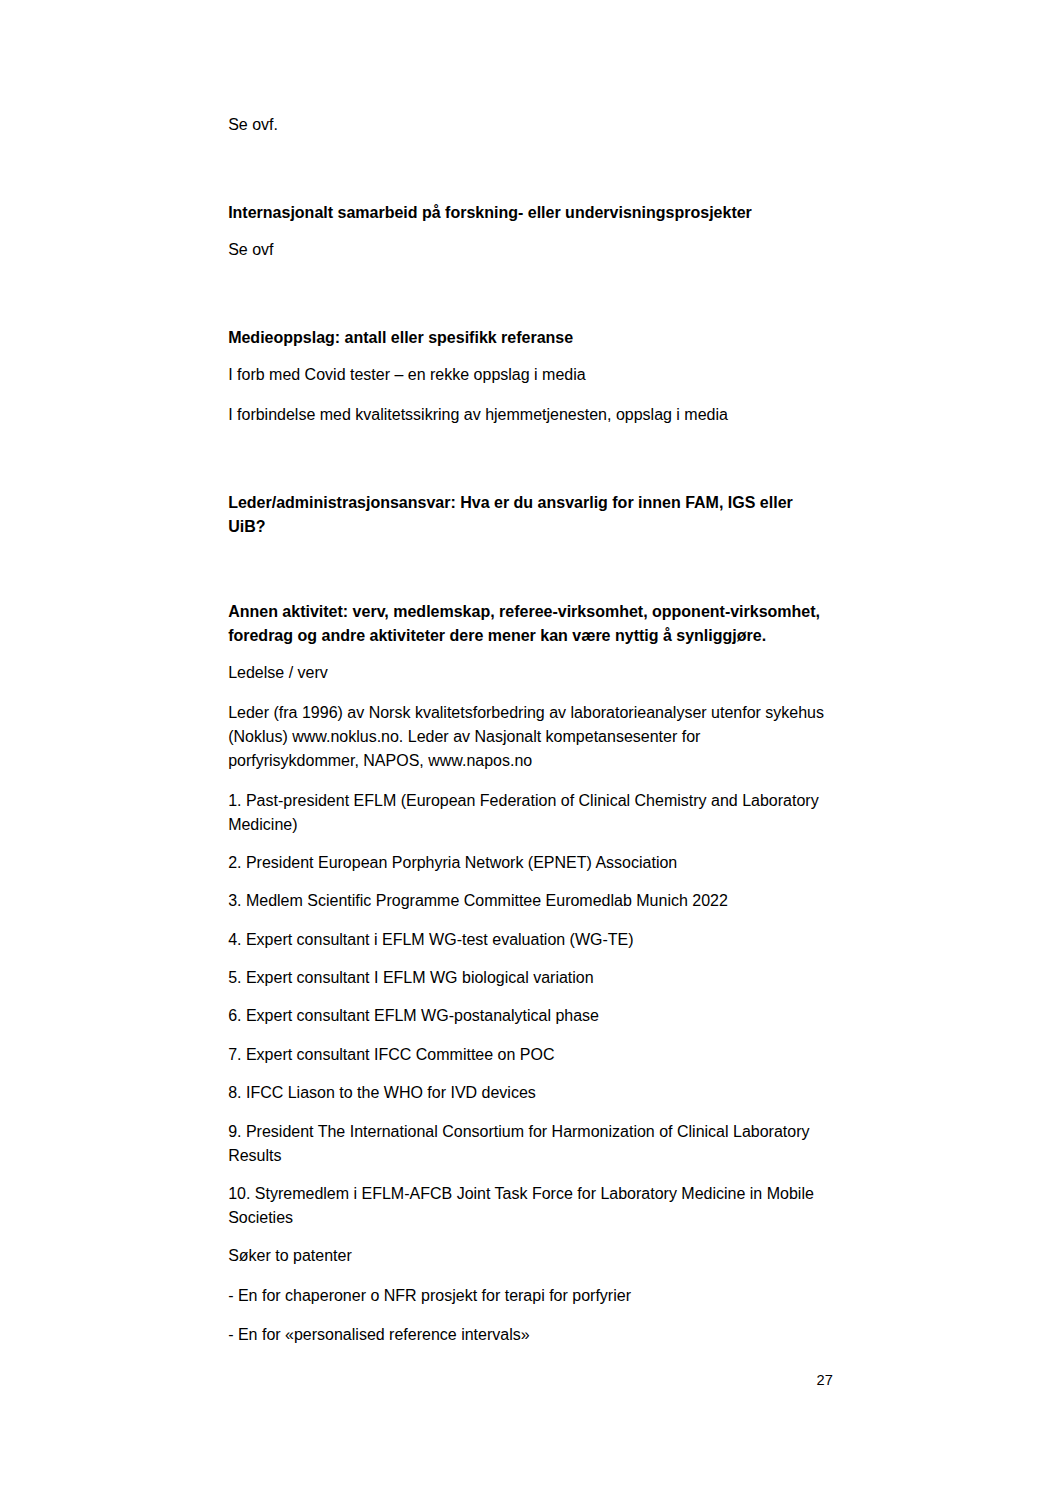Se ovf.
Internasjonalt samarbeid på forskning- eller undervisningsprosjekter
Se ovf
Medieoppslag: antall eller spesifikk referanse
I forb med Covid tester – en rekke oppslag i media
I forbindelse med kvalitetssikring av hjemmetjenesten, oppslag i media
Leder/administrasjonsansvar: Hva er du ansvarlig for innen FAM, IGS eller UiB?
Annen aktivitet: verv, medlemskap, referee-virksomhet, opponent-virksomhet, foredrag og andre aktiviteter dere mener kan være nyttig å synliggjøre.
Ledelse / verv
Leder (fra 1996) av Norsk kvalitetsforbedring av laboratorieanalyser utenfor sykehus (Noklus) www.noklus.no. Leder av Nasjonalt kompetansesenter for porfyrisykdommer, NAPOS, www.napos.no
1. Past-president EFLM (European Federation of Clinical Chemistry and Laboratory Medicine)
2. President European Porphyria Network (EPNET) Association
3. Medlem Scientific Programme Committee Euromedlab Munich 2022
4. Expert consultant i EFLM WG-test evaluation (WG-TE)
5. Expert consultant I EFLM WG biological variation
6. Expert consultant EFLM WG-postanalytical phase
7. Expert consultant IFCC Committee on POC
8. IFCC Liason to the WHO for IVD devices
9. President The International Consortium for Harmonization of Clinical Laboratory Results
10. Styremedlem i EFLM-AFCB Joint Task Force for Laboratory Medicine in Mobile Societies
Søker to patenter
- En for chaperoner o NFR prosjekt for terapi for porfyrier
- En for «personalised reference intervals»
27